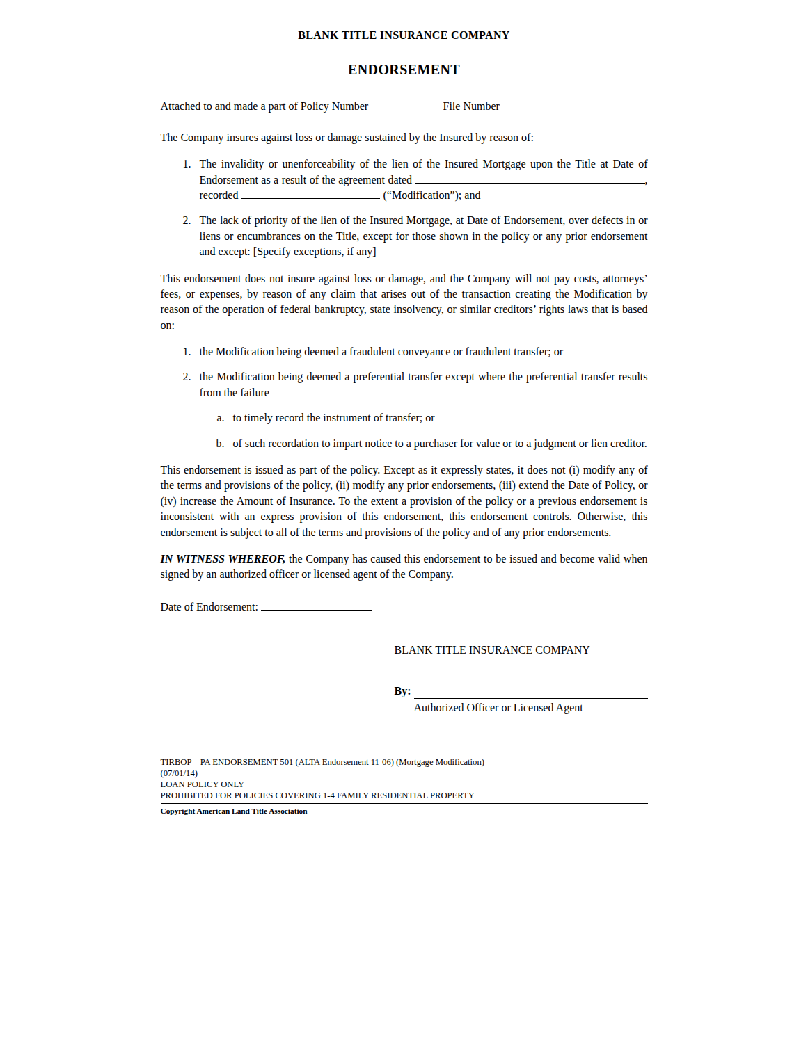BLANK TITLE INSURANCE COMPANY
ENDORSEMENT
Attached to and made a part of Policy Number
File Number
The Company insures against loss or damage sustained by the Insured by reason of:
The invalidity or unenforceability of the lien of the Insured Mortgage upon the Title at Date of Endorsement as a result of the agreement dated , recorded (“Modification”); and
The lack of priority of the lien of the Insured Mortgage, at Date of Endorsement, over defects in or liens or encumbrances on the Title, except for those shown in the policy or any prior endorsement and except: [Specify exceptions, if any]
This endorsement does not insure against loss or damage, and the Company will not pay costs, attorneys’ fees, or expenses, by reason of any claim that arises out of the transaction creating the Modification by reason of the operation of federal bankruptcy, state insolvency, or similar creditors’ rights laws that is based on:
the Modification being deemed a fraudulent conveyance or fraudulent transfer; or
the Modification being deemed a preferential transfer except where the preferential transfer results from the failure
to timely record the instrument of transfer; or
of such recordation to impart notice to a purchaser for value or to a judgment or lien creditor.
This endorsement is issued as part of the policy. Except as it expressly states, it does not (i) modify any of the terms and provisions of the policy, (ii) modify any prior endorsements, (iii) extend the Date of Policy, or (iv) increase the Amount of Insurance. To the extent a provision of the policy or a previous endorsement is inconsistent with an express provision of this endorsement, this endorsement controls. Otherwise, this endorsement is subject to all of the terms and provisions of the policy and of any prior endorsements.
IN WITNESS WHEREOF, the Company has caused this endorsement to be issued and become valid when signed by an authorized officer or licensed agent of the Company.
Date of Endorsement:
BLANK TITLE INSURANCE COMPANY
By:
Authorized Officer or Licensed Agent
TIRBOP – PA ENDORSEMENT 501 (ALTA Endorsement 11-06) (Mortgage Modification)
(07/01/14)
LOAN POLICY ONLY
PROHIBITED FOR POLICIES COVERING 1-4 FAMILY RESIDENTIAL PROPERTY
Copyright American Land Title Association